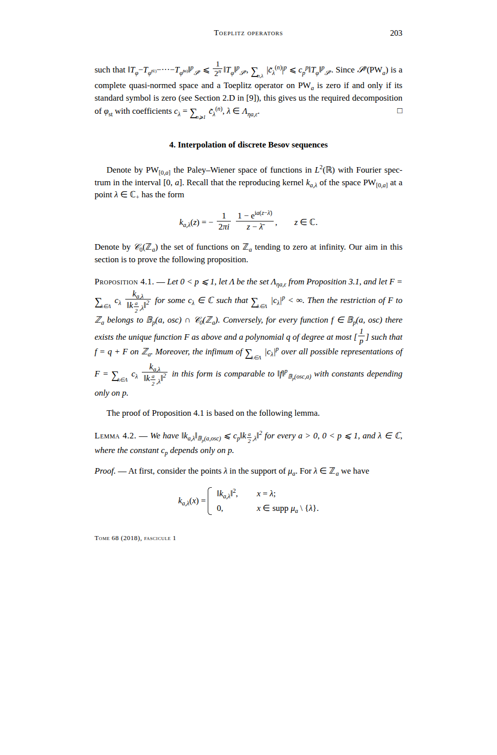Toeplitz operators 203
such that ‖Tφ−Tφ̃(1)−···−Tφ̃(n)‖p𝒮p ⩽ 12n‖Tφ‖p𝒮p, ∑n,λ |c̃λ(n)|p ⩽ cpp‖Tφ‖p𝒮p. Since 𝒮p(PWa) is a complete quasi-normed space and a Toeplitz operator on PWa is zero if and only if its standard symbol is zero (see Section 2.D in [9]), this gives us the required decomposition of φst with coefficients cλ = ∑n⩾1 c̃λ(n), λ ∈ Ληa,ε. □
4. Interpolation of discrete Besov sequences
Denote by PW[0,a] the Paley–Wiener space of functions in L2(ℝ) with Fourier spectrum in the interval [0, a]. Recall that the reproducing kernel ka,λ of the space PW[0,a] at a point λ ∈ ℂ+ has the form
ka,λ(z) = − 12πi 1 − eia(z−λ̄) z − λ̄, z ∈ ℂ.
Denote by 𝒞0(ℤa) the set of functions on ℤa tending to zero at infinity. Our aim in this section is to prove the following proposition.
Proposition 4.1. — Let 0 < p ⩽ 1, let Λ be the set Ληa,ε from Proposition 3.1, and let F = ∑λ∈Λ cλ ka,λ‖ka 2,λ‖2 for some cλ ∈ ℂ such that ∑λ∈Λ |cλ|p < ∞. Then the restriction of F to ℤa belongs to 𝔹p(a, osc) ∩ 𝒞0(ℤa). Conversely, for every function f ∈ 𝔹p(a, osc) there exists the unique function F as above and a polynomial q of degree at most [1 p] such that f = q + F on ℤa. Moreover, the infimum of ∑λ∈Λ |cλ|p over all possible representations of F = ∑λ∈Λ cλ ka,λ‖ka 2,λ‖2 in this form is comparable to ‖f‖p𝔹p(osc,a) with constants depending only on p.
The proof of Proposition 4.1 is based on the following lemma.
Lemma 4.2. — We have ‖ka,λ‖𝔹p(a,osc) ⩽ cp‖ka 2,λ‖2 for every a > 0, 0 < p ⩽ 1, and λ ∈ ℂ, where the constant cp depends only on p.
Proof. — At first, consider the points λ in the support of μa. For λ ∈ ℤa we have
ka,λ(x) =
| ‖ k a,λ ‖ 2 , | x = λ ; |
| 0, | x ∈ supp μ a \ { λ }. |
Tome 68 (2018), fascicule 1